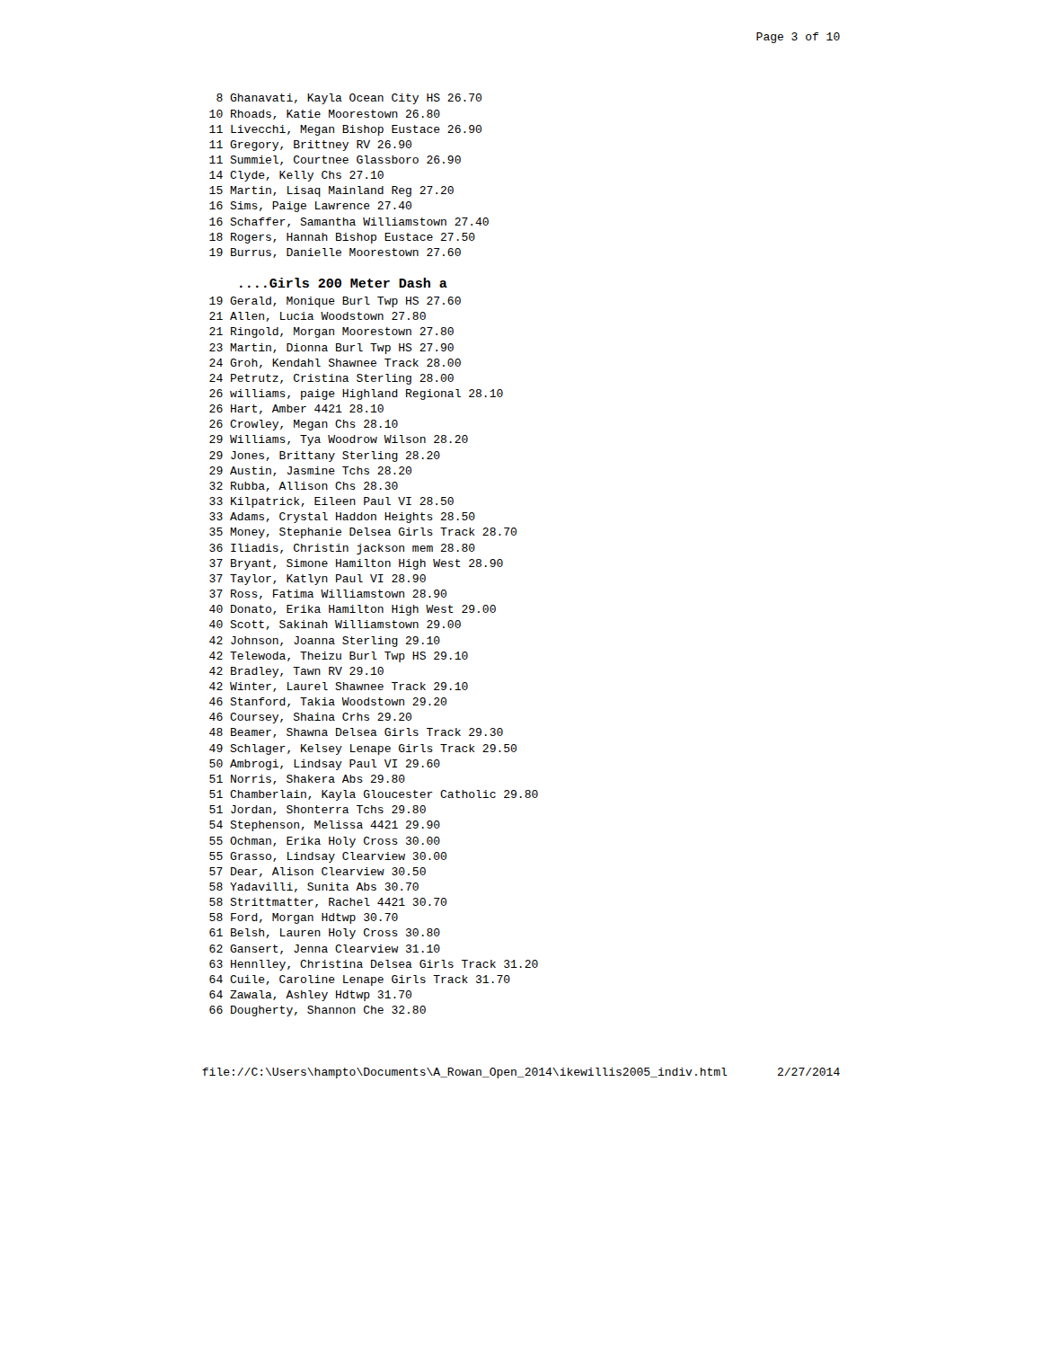Page 3 of 10
  8 Ghanavati, Kayla Ocean City HS 26.70
 10 Rhoads, Katie Moorestown 26.80
 11 Livecchi, Megan Bishop Eustace 26.90
 11 Gregory, Brittney RV 26.90
 11 Summiel, Courtnee Glassboro 26.90
 14 Clyde, Kelly Chs 27.10
 15 Martin, Lisaq Mainland Reg 27.20
 16 Sims, Paige Lawrence 27.40
 16 Schaffer, Samantha Williamstown 27.40
 18 Rogers, Hannah Bishop Eustace 27.50
 19 Burrus, Danielle Moorestown 27.60

     ....Girls 200 Meter Dash a
 19 Gerald, Monique Burl Twp HS 27.60
 21 Allen, Lucia Woodstown 27.80
 21 Ringold, Morgan Moorestown 27.80
 23 Martin, Dionna Burl Twp HS 27.90
 24 Groh, Kendahl Shawnee Track 28.00
 24 Petrutz, Cristina Sterling 28.00
 26 williams, paige Highland Regional 28.10
 26 Hart, Amber 4421 28.10
 26 Crowley, Megan Chs 28.10
 29 Williams, Tya Woodrow Wilson 28.20
 29 Jones, Brittany Sterling 28.20
 29 Austin, Jasmine Tchs 28.20
 32 Rubba, Allison Chs 28.30
 33 Kilpatrick, Eileen Paul VI 28.50
 33 Adams, Crystal Haddon Heights 28.50
 35 Money, Stephanie Delsea Girls Track 28.70
 36 Iliadis, Christin jackson mem 28.80
 37 Bryant, Simone Hamilton High West 28.90
 37 Taylor, Katlyn Paul VI 28.90
 37 Ross, Fatima Williamstown 28.90
 40 Donato, Erika Hamilton High West 29.00
 40 Scott, Sakinah Williamstown 29.00
 42 Johnson, Joanna Sterling 29.10
 42 Telewoda, Theizu Burl Twp HS 29.10
 42 Bradley, Tawn RV 29.10
 42 Winter, Laurel Shawnee Track 29.10
 46 Stanford, Takia Woodstown 29.20
 46 Coursey, Shaina Crhs 29.20
 48 Beamer, Shawna Delsea Girls Track 29.30
 49 Schlager, Kelsey Lenape Girls Track 29.50
 50 Ambrogi, Lindsay Paul VI 29.60
 51 Norris, Shakera Abs 29.80
 51 Chamberlain, Kayla Gloucester Catholic 29.80
 51 Jordan, Shonterra Tchs 29.80
 54 Stephenson, Melissa 4421 29.90
 55 Ochman, Erika Holy Cross 30.00
 55 Grasso, Lindsay Clearview 30.00
 57 Dear, Alison Clearview 30.50
 58 Yadavilli, Sunita Abs 30.70
 58 Strittmatter, Rachel 4421 30.70
 58 Ford, Morgan Hdtwp 30.70
 61 Belsh, Lauren Holy Cross 30.80
 62 Gansert, Jenna Clearview 31.10
 63 Hennlley, Christina Delsea Girls Track 31.20
 64 Cuile, Caroline Lenape Girls Track 31.70
 64 Zawala, Ashley Hdtwp 31.70
 66 Dougherty, Shannon Che 32.80
file://C:\Users\hampto\Documents\A_Rowan_Open_2014\ikewillis2005_indiv.html 2/27/2014